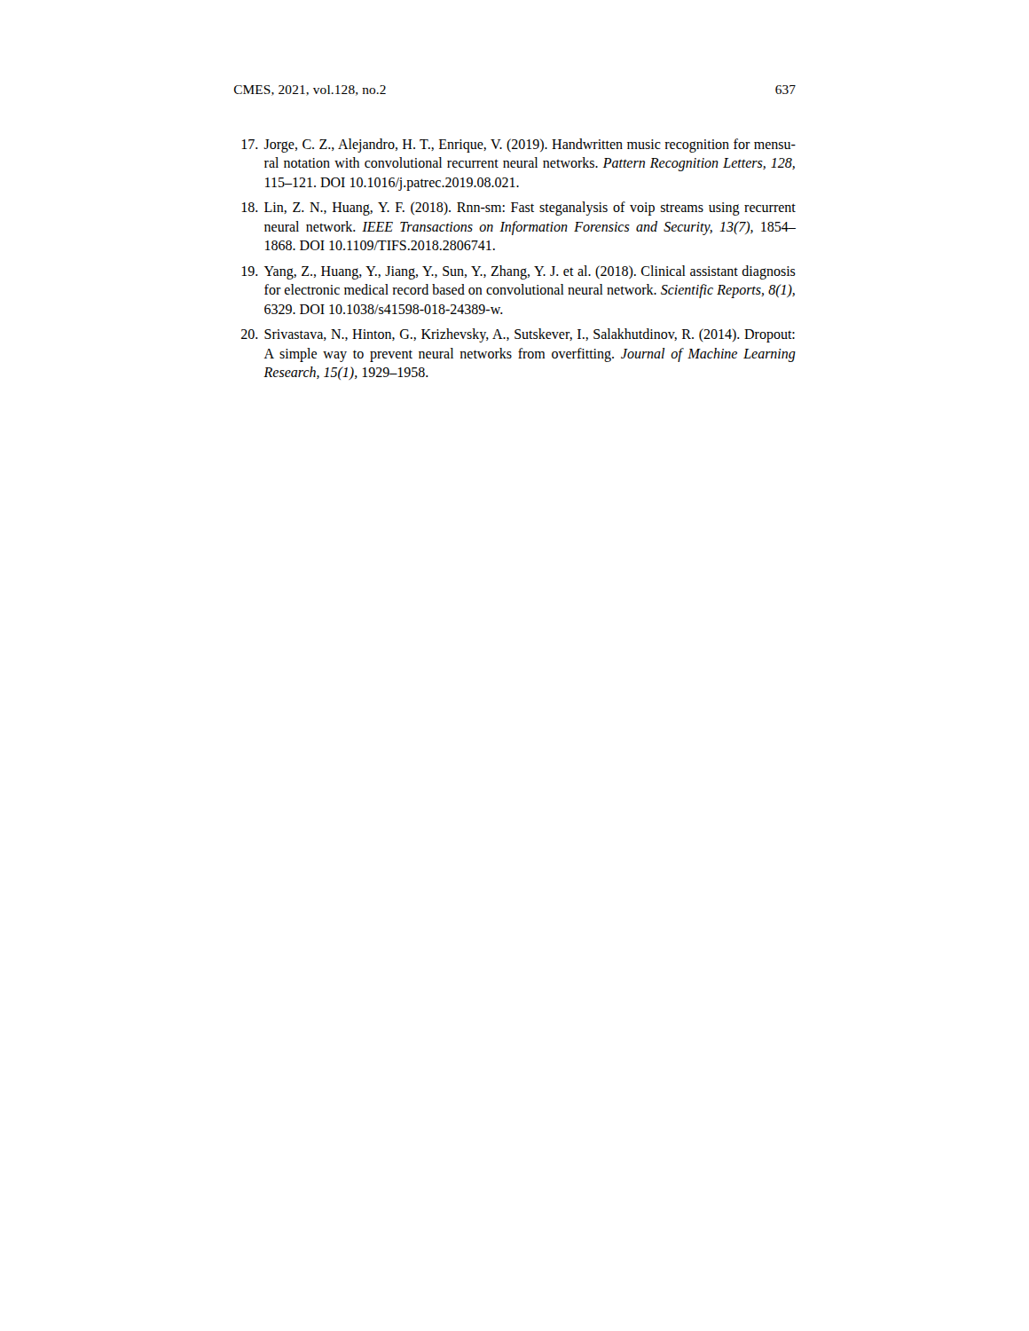CMES, 2021, vol.128, no.2 637
Jorge, C. Z., Alejandro, H. T., Enrique, V. (2019). Handwritten music recognition for mensural notation with convolutional recurrent neural networks. Pattern Recognition Letters, 128, 115–121. DOI 10.1016/j.patrec.2019.08.021.
Lin, Z. N., Huang, Y. F. (2018). Rnn-sm: Fast steganalysis of voip streams using recurrent neural network. IEEE Transactions on Information Forensics and Security, 13(7), 1854–1868. DOI 10.1109/TIFS.2018.2806741.
Yang, Z., Huang, Y., Jiang, Y., Sun, Y., Zhang, Y. J. et al. (2018). Clinical assistant diagnosis for electronic medical record based on convolutional neural network. Scientific Reports, 8(1), 6329. DOI 10.1038/s41598-018-24389-w.
Srivastava, N., Hinton, G., Krizhevsky, A., Sutskever, I., Salakhutdinov, R. (2014). Dropout: A simple way to prevent neural networks from overfitting. Journal of Machine Learning Research, 15(1), 1929–1958.